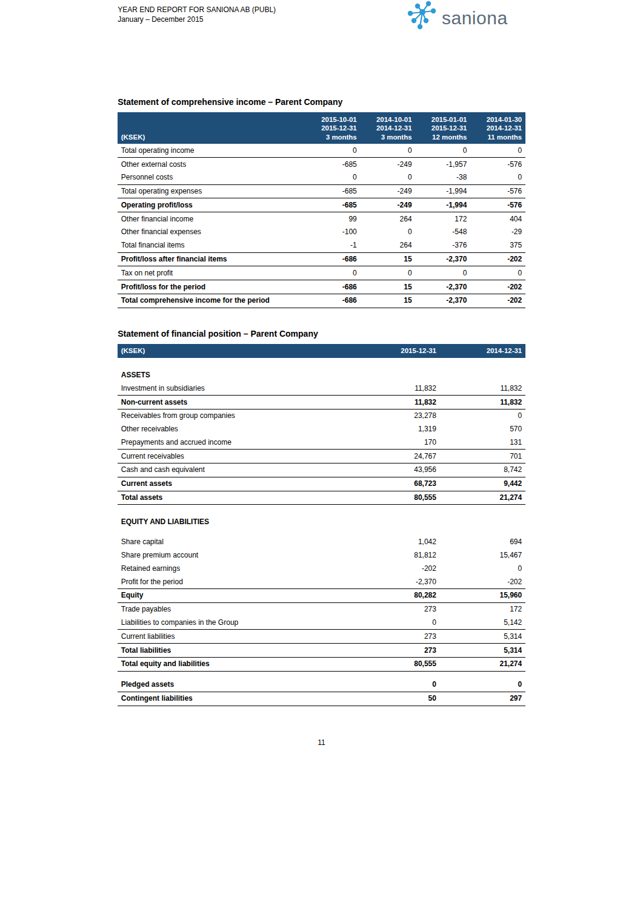YEAR END REPORT FOR SANIONA AB (PUBL)
January – December 2015
saniona
Statement of comprehensive income – Parent Company
| (KSEK) | 2015-10-01 2015-12-31 3 months | 2014-10-01 2014-12-31 3 months | 2015-01-01 2015-12-31 12 months | 2014-01-30 2014-12-31 11 months |
| --- | --- | --- | --- | --- |
| Total operating income | 0 | 0 | 0 | 0 |
| Other external costs | -685 | -249 | -1,957 | -576 |
| Personnel costs | 0 | 0 | -38 | 0 |
| Total operating expenses | -685 | -249 | -1,994 | -576 |
| Operating profit/loss | -685 | -249 | -1,994 | -576 |
| Other financial income | 99 | 264 | 172 | 404 |
| Other financial expenses | -100 | 0 | -548 | -29 |
| Total financial items | -1 | 264 | -376 | 375 |
| Profit/loss after financial items | -686 | 15 | -2,370 | -202 |
| Tax on net profit | 0 | 0 | 0 | 0 |
| Profit/loss for the period | -686 | 15 | -2,370 | -202 |
| Total comprehensive income for the period | -686 | 15 | -2,370 | -202 |
Statement of financial position – Parent Company
| (KSEK) | 2015-12-31 | 2014-12-31 |
| --- | --- | --- |
| ASSETS | | |
| Investment in subsidiaries | 11,832 | 11,832 |
| Non-current assets | 11,832 | 11,832 |
| Receivables from group companies | 23,278 | 0 |
| Other receivables | 1,319 | 570 |
| Prepayments and accrued income | 170 | 131 |
| Current receivables | 24,767 | 701 |
| Cash and cash equivalent | 43,956 | 8,742 |
| Current assets | 68,723 | 9,442 |
| Total assets | 80,555 | 21,274 |
| EQUITY AND LIABILITIES | | |
| Share capital | 1,042 | 694 |
| Share premium account | 81,812 | 15,467 |
| Retained earnings | -202 | 0 |
| Profit for the period | -2,370 | -202 |
| Equity | 80,282 | 15,960 |
| Trade payables | 273 | 172 |
| Liabilities to companies in the Group | 0 | 5,142 |
| Current liabilities | 273 | 5,314 |
| Total liabilities | 273 | 5,314 |
| Total equity and liabilities | 80,555 | 21,274 |
| Pledged assets | 0 | 0 |
| Contingent liabilities | 50 | 297 |
11